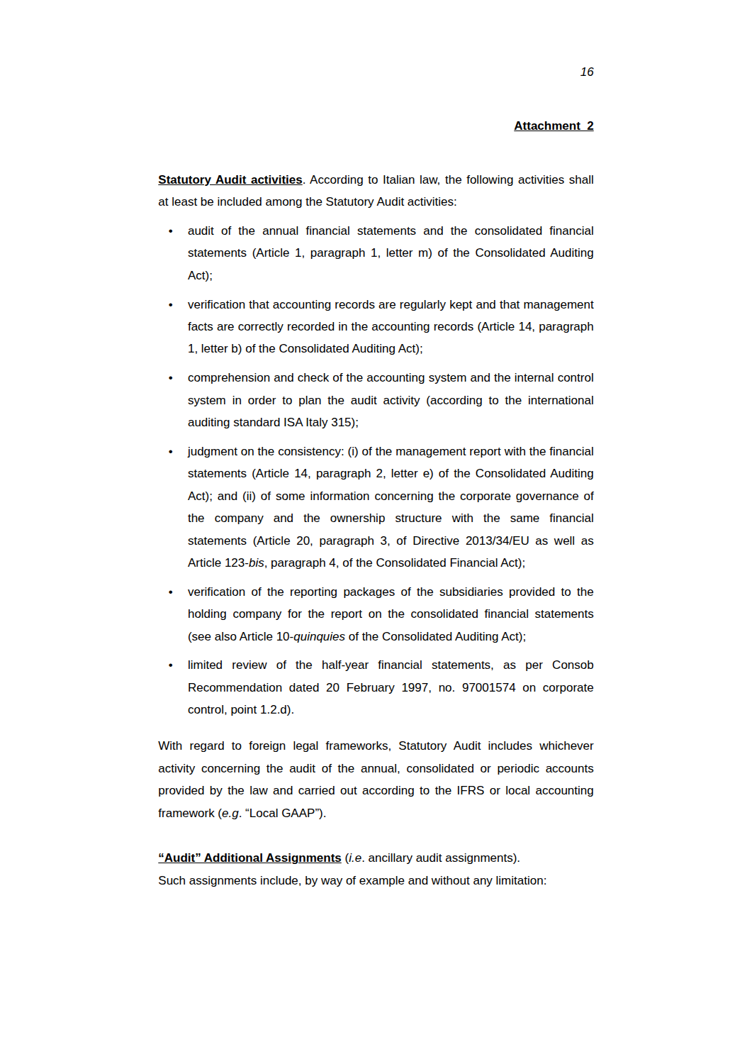16
Attachment 2
Statutory Audit activities. According to Italian law, the following activities shall at least be included among the Statutory Audit activities:
audit of the annual financial statements and the consolidated financial statements (Article 1, paragraph 1, letter m) of the Consolidated Auditing Act);
verification that accounting records are regularly kept and that management facts are correctly recorded in the accounting records (Article 14, paragraph 1, letter b) of the Consolidated Auditing Act);
comprehension and check of the accounting system and the internal control system in order to plan the audit activity (according to the international auditing standard ISA Italy 315);
judgment on the consistency: (i) of the management report with the financial statements (Article 14, paragraph 2, letter e) of the Consolidated Auditing Act); and (ii) of some information concerning the corporate governance of the company and the ownership structure with the same financial statements (Article 20, paragraph 3, of Directive 2013/34/EU as well as Article 123-bis, paragraph 4, of the Consolidated Financial Act);
verification of the reporting packages of the subsidiaries provided to the holding company for the report on the consolidated financial statements (see also Article 10-quinquies of the Consolidated Auditing Act);
limited review of the half-year financial statements, as per Consob Recommendation dated 20 February 1997, no. 97001574 on corporate control, point 1.2.d).
With regard to foreign legal frameworks, Statutory Audit includes whichever activity concerning the audit of the annual, consolidated or periodic accounts provided by the law and carried out according to the IFRS or local accounting framework (e.g. “Local GAAP”).
“Audit” Additional Assignments (i.e. ancillary audit assignments).
Such assignments include, by way of example and without any limitation: